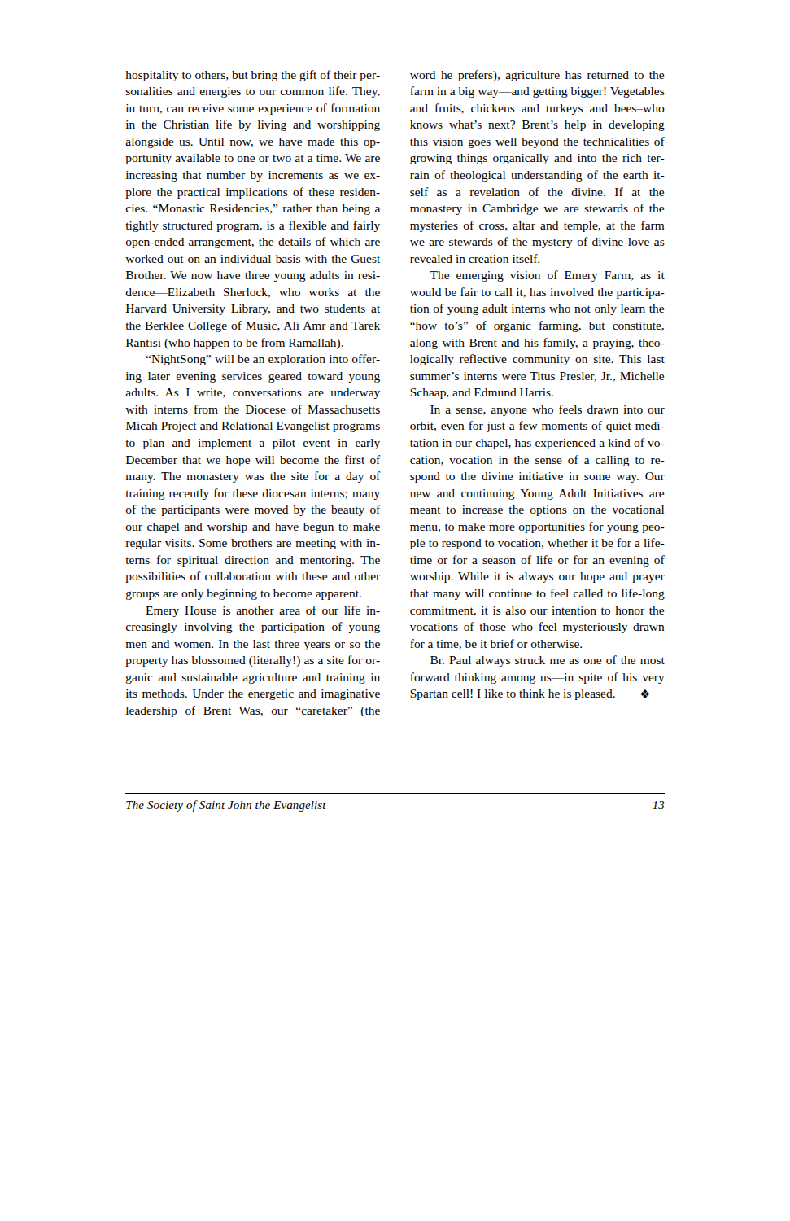hospitality to others, but bring the gift of their personalities and energies to our common life. They, in turn, can receive some experience of formation in the Christian life by living and worshipping alongside us. Until now, we have made this opportunity available to one or two at a time. We are increasing that number by increments as we explore the practical implications of these residencies. “Monastic Residencies,” rather than being a tightly structured program, is a flexible and fairly open-ended arrangement, the details of which are worked out on an individual basis with the Guest Brother. We now have three young adults in residence—Elizabeth Sherlock, who works at the Harvard University Library, and two students at the Berklee College of Music, Ali Amr and Tarek Rantisi (who happen to be from Ramallah).
“NightSong” will be an exploration into offering later evening services geared toward young adults. As I write, conversations are underway with interns from the Diocese of Massachusetts Micah Project and Relational Evangelist programs to plan and implement a pilot event in early December that we hope will become the first of many. The monastery was the site for a day of training recently for these diocesan interns; many of the participants were moved by the beauty of our chapel and worship and have begun to make regular visits. Some brothers are meeting with interns for spiritual direction and mentoring. The possibilities of collaboration with these and other groups are only beginning to become apparent.
Emery House is another area of our life increasingly involving the participation of young men and women. In the last three years or so the property has blossomed (literally!) as a site for organic and sustainable agriculture and training in its methods. Under the energetic and imaginative leadership of Brent Was, our “caretaker” (the word he prefers), agriculture has returned to the farm in a big way—and getting bigger! Vegetables and fruits, chickens and turkeys and bees–who knows what’s next? Brent’s help in developing this vision goes well beyond the technicalities of growing things organically and into the rich terrain of theological understanding of the earth itself as a revelation of the divine. If at the monastery in Cambridge we are stewards of the mysteries of cross, altar and temple, at the farm we are stewards of the mystery of divine love as revealed in creation itself.
The emerging vision of Emery Farm, as it would be fair to call it, has involved the participation of young adult interns who not only learn the “how to’s” of organic farming, but constitute, along with Brent and his family, a praying, theologically reflective community on site. This last summer’s interns were Titus Presler, Jr., Michelle Schaap, and Edmund Harris.
In a sense, anyone who feels drawn into our orbit, even for just a few moments of quiet meditation in our chapel, has experienced a kind of vocation, vocation in the sense of a calling to respond to the divine initiative in some way. Our new and continuing Young Adult Initiatives are meant to increase the options on the vocational menu, to make more opportunities for young people to respond to vocation, whether it be for a lifetime or for a season of life or for an evening of worship. While it is always our hope and prayer that many will continue to feel called to life-long commitment, it is also our intention to honor the vocations of those who feel mysteriously drawn for a time, be it brief or otherwise.
Br. Paul always struck me as one of the most forward thinking among us—in spite of his very Spartan cell! I like to think he is pleased.❖
The Society of Saint John the Evangelist 13